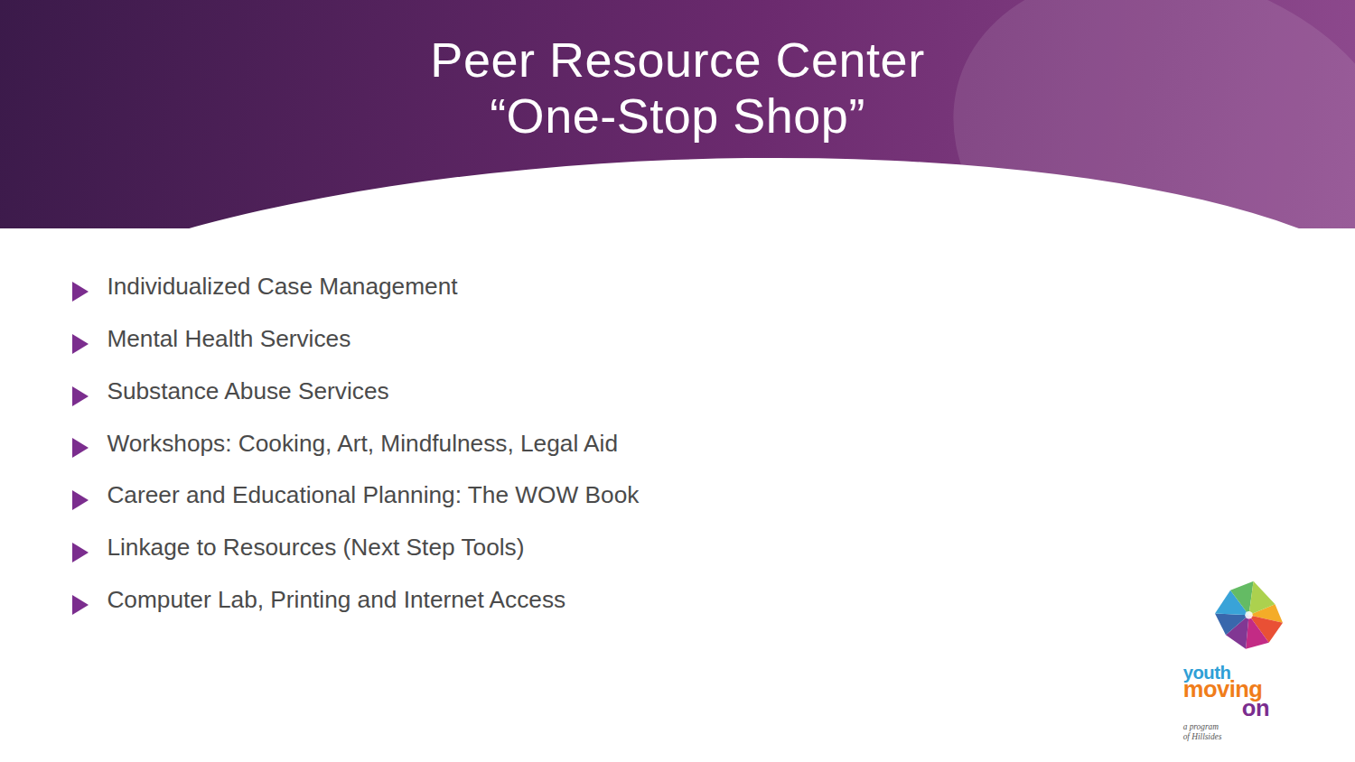Peer Resource Center “One-Stop Shop”
Individualized Case Management
Mental Health Services
Substance Abuse Services
Workshops: Cooking, Art, Mindfulness, Legal Aid
Career and Educational Planning: The WOW Book
Linkage to Resources (Next Step Tools)
Computer Lab, Printing and Internet Access
youth moving on
a program
of Hillsides